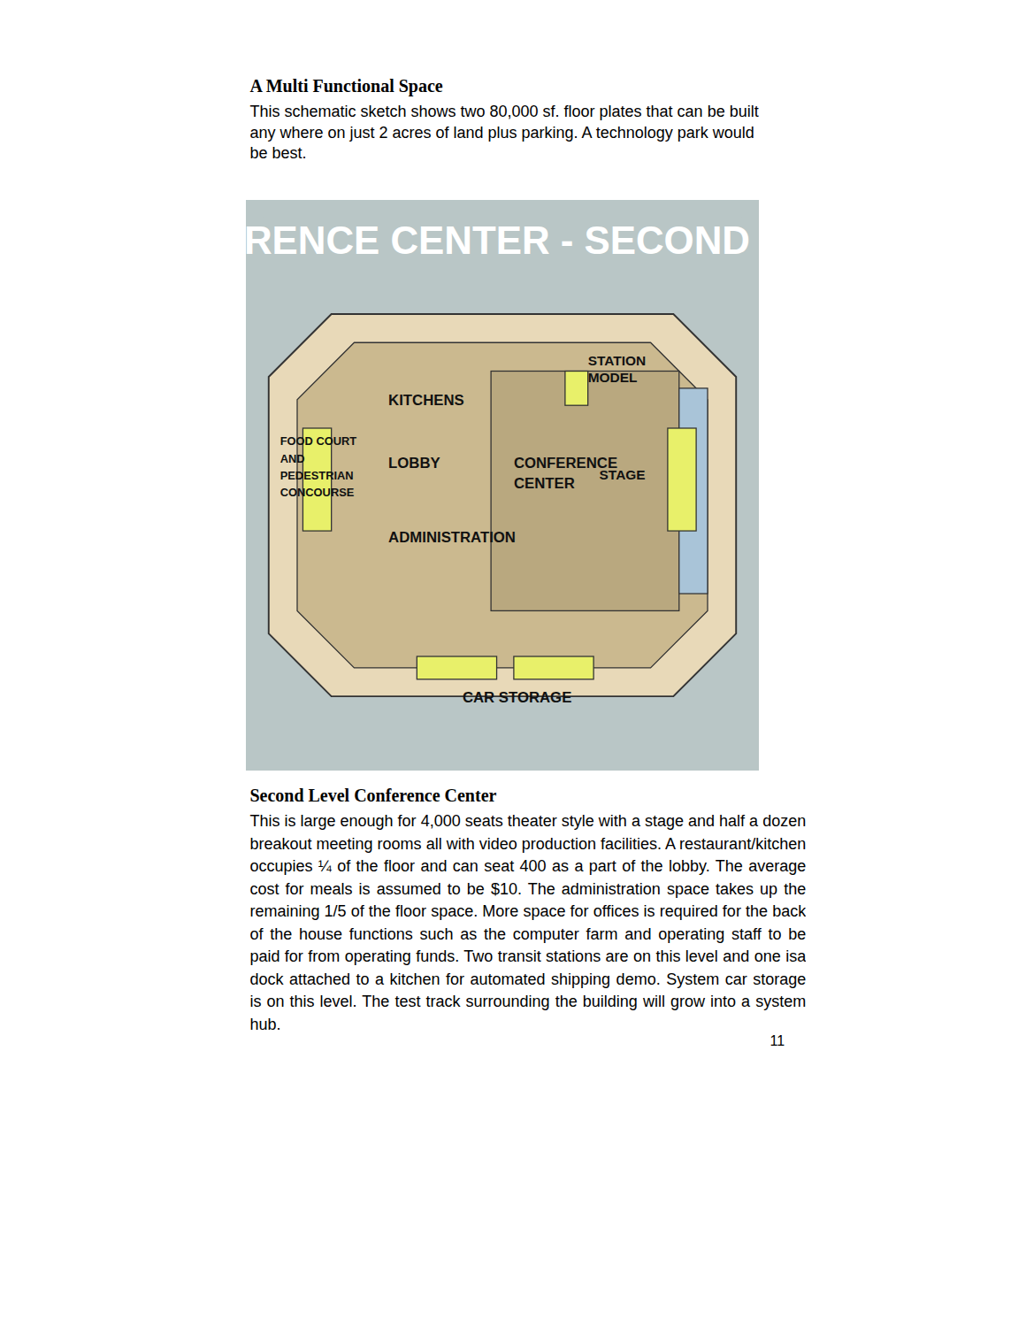A Multi Functional Space
This schematic sketch shows two 80,000 sf. floor plates that can be built any where on just 2 acres of land plus parking. A technology park would be best.
Second Level Conference Center
This is large enough for 4,000 seats theater style with a stage and half a dozen breakout meeting rooms all with video production facilities. A restaurant/kitchen occupies ¼ of the floor and can seat 400 as a part of the lobby. The average cost for meals is assumed to be $10. The administration space takes up the remaining 1/5 of the floor space. More space for offices is required for the back of the house functions such as the computer farm and operating staff to be paid for from operating funds. Two transit stations are on this level and one isa dock attached to a kitchen for automated shipping demo. System car storage is on this level. The test track surrounding the building will grow into a system hub.
11